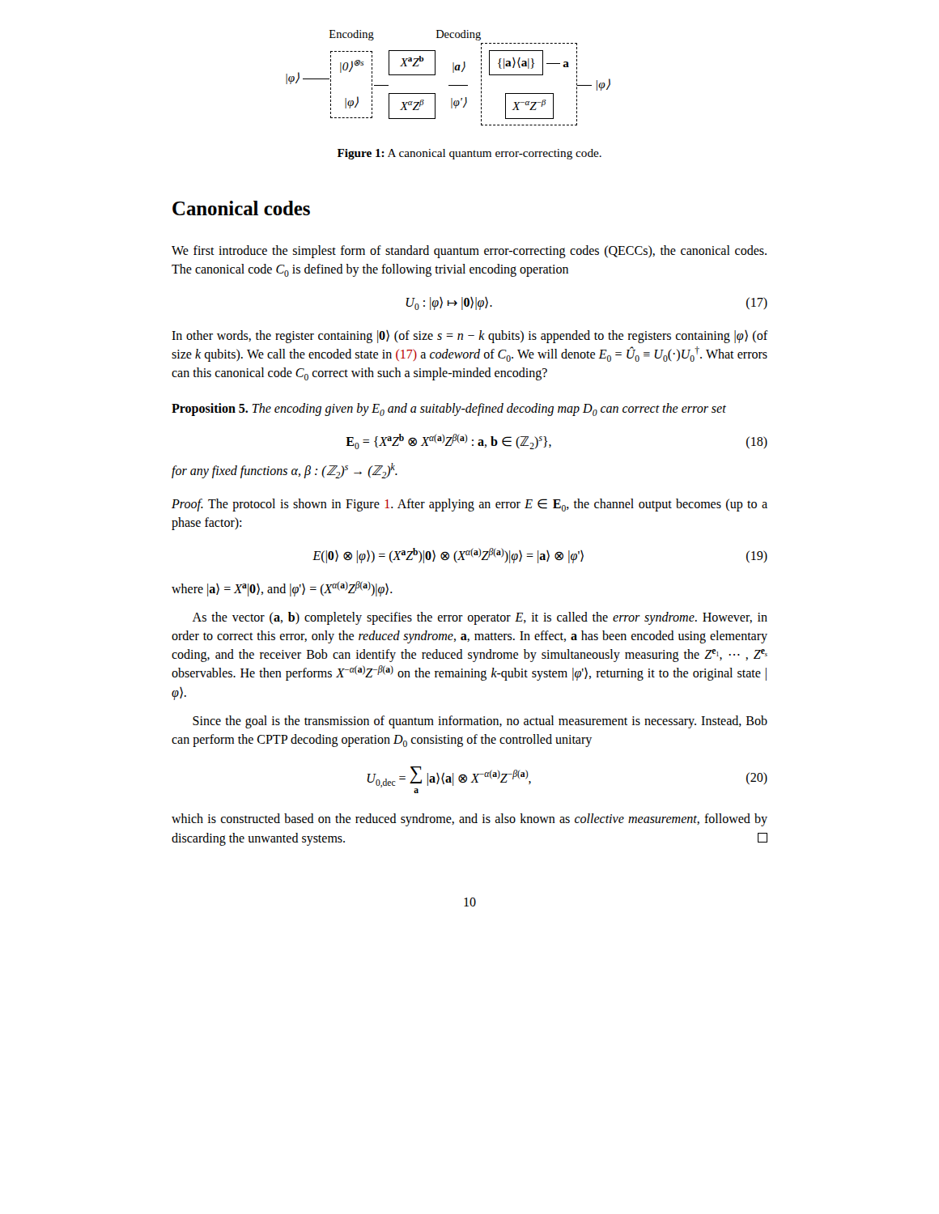| | Encoding | | | Decoding | | |
| | /0⟩ ⊗s / φ ⟩ | | X a Z b X α Z β | / a ⟩ / φ '⟩ | {/ a ⟩⟨ a /} a X − α Z − β | / φ ⟩ |
|φ⟩
Figure 1: A canonical quantum error-correcting code.
Canonical codes
We first introduce the simplest form of standard quantum error-correcting codes (QECCs), the canonical codes. The canonical code C0 is defined by the following trivial encoding operation
U0 : |φ⟩ ↦ |0⟩|φ⟩.
(17)
In other words, the register containing |0⟩ (of size s = n − k qubits) is appended to the registers containing |φ⟩ (of size k qubits). We call the encoded state in (17) a codeword of C0. We will denote E0 = Û0 ≡ U0(·)U0†. What errors can this canonical code C0 correct with such a simple-minded encoding?
Proposition 5. The encoding given by E0 and a suitably-defined decoding map D0 can correct the error set
E0 = {XaZb ⊗ Xα(a)Zβ(a) : a, b ∈ (ℤ2)s},
(18)
for any fixed functions α, β : (ℤ2)s → (ℤ2)k.
Proof. The protocol is shown in Figure 1. After applying an error E ∈ E0, the channel output becomes (up to a phase factor):
E(|0⟩ ⊗ |φ⟩) = (XaZb)|0⟩ ⊗ (Xα(a)Zβ(a))|φ⟩ = |a⟩ ⊗ |φ'⟩
(19)
where |a⟩ = Xa|0⟩, and |φ'⟩ = (Xα(a)Zβ(a))|φ⟩.
As the vector (a, b) completely specifies the error operator E, it is called the error syndrome. However, in order to correct this error, only the reduced syndrome, a, matters. In effect, a has been encoded using elementary coding, and the receiver Bob can identify the reduced syndrome by simultaneously measuring the Ze1, ⋯ , Zes observables. He then performs X−α(a)Z−β(a) on the remaining k-qubit system |φ'⟩, returning it to the original state |φ⟩.
Since the goal is the transmission of quantum information, no actual measurement is necessary. Instead, Bob can perform the CPTP decoding operation D0 consisting of the controlled unitary
U0,dec = ∑
a |a⟩⟨a| ⊗ X−α(a)Z−β(a),
(20)
which is constructed based on the reduced syndrome, and is also known as collective measurement, followed by discarding the unwanted systems.
10